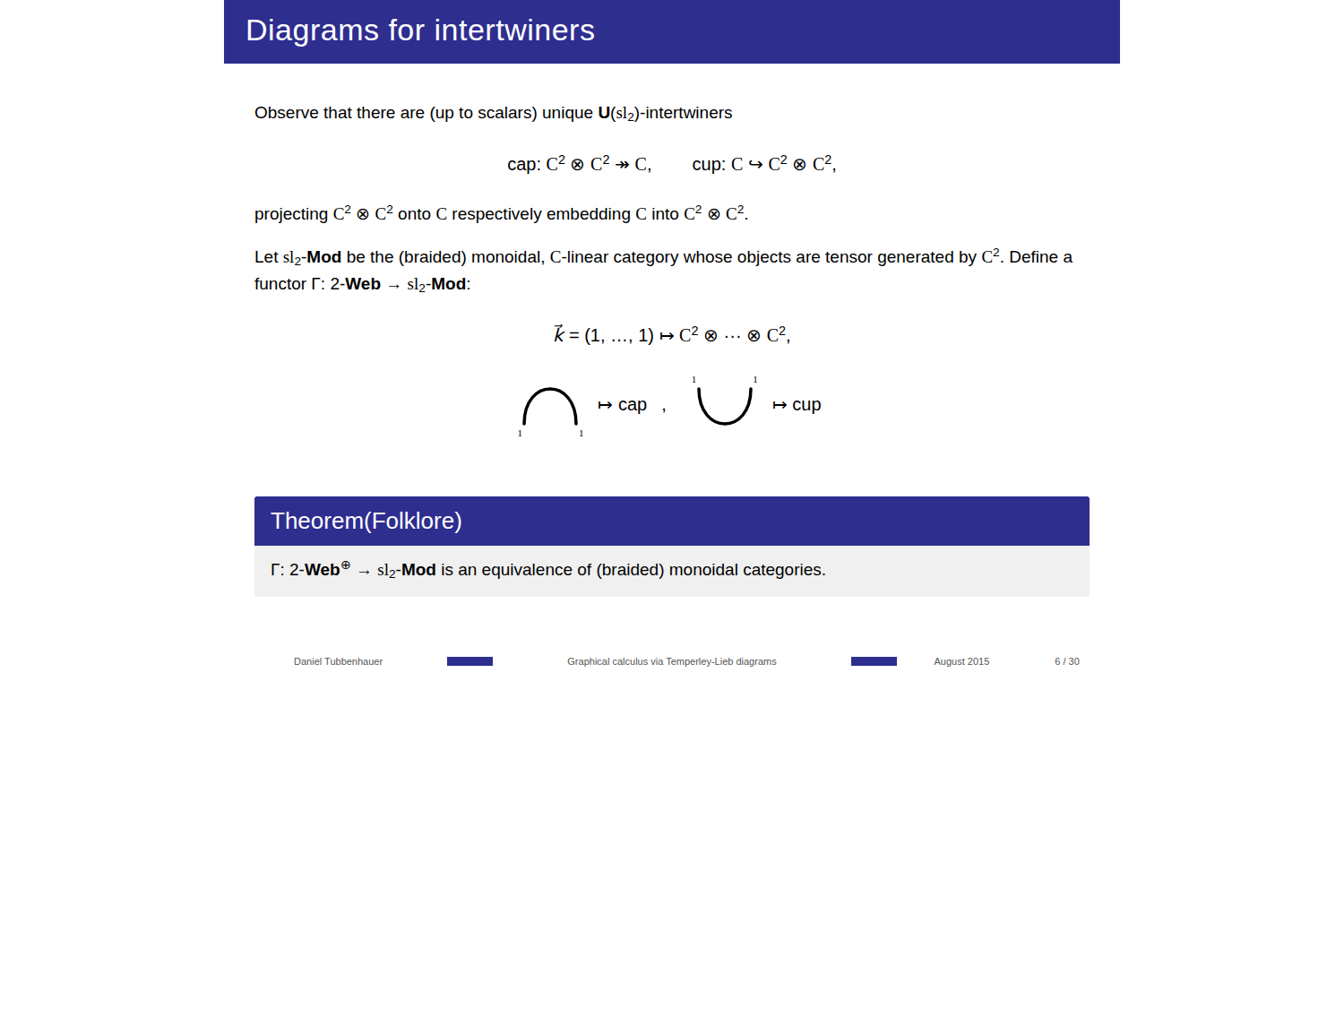Diagrams for intertwiners
Observe that there are (up to scalars) unique U(sl 2)-intertwiners
cap: C 2 ⊗ C 2 ↠ C, cup: C ↪ C 2 ⊗ C 2,
projecting C 2 ⊗ C 2 onto C respectively embedding C into C 2 ⊗ C 2.
Let sl 2-Mod be the (braided) monoidal, C-linear category whose objects are tensor generated by C 2. Define a functor Γ: 2-Web → sl 2-Mod:
k⃗ = (1, …, 1) ↦ C 2 ⊗ ··· ⊗ C 2,
11
↦ cap
,
11
↦ cup
Theorem(Folklore)
Γ: 2-Web⊕ → sl 2-Mod is an equivalence of (braided) monoidal categories.
Daniel Tubbenhauer
Graphical calculus via Temperley-Lieb diagrams
August 2015
6 / 30